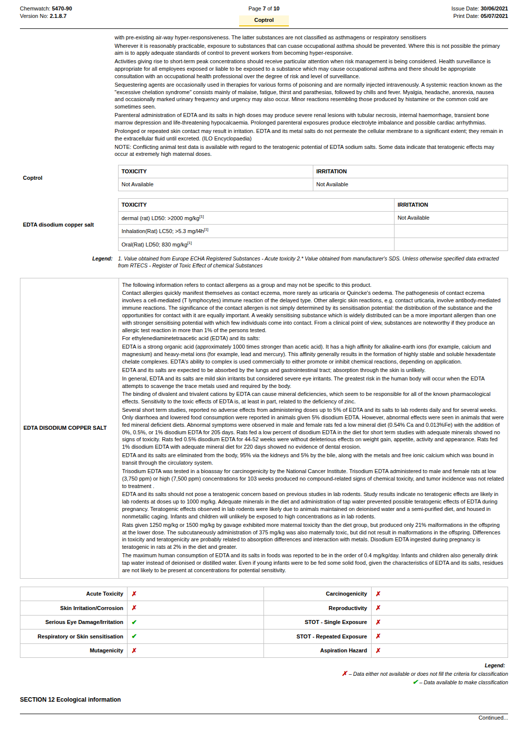Chemwatch: 5470-90
Version No: 2.1.8.7
Page 7 of 10
Coptrol
Issue Date: 30/06/2021
Print Date: 05/07/2021
with pre-existing air-way hyper-responsiveness. The latter substances are not classified as asthmagens or respiratory sensitisers
Wherever it is reasonably practicable, exposure to substances that can cuase occupational asthma should be prevented. Where this is not possible the primary aim is to apply adequate standards of control to prevent workers from becoming hyper-responsive.
Activities giving rise to short-term peak concentrations should receive particular attention when risk management is being considered. Health surveillance is appropriate for all employees exposed or liable to be exposed to a substance which may cause occupational asthma and there should be appropriate consultation with an occupational health professional over the degree of risk and level of surveillance.
Sequestering agents are occasionally used in therapies for various forms of poisoning and are normally injected intravenously. A systemic reaction known as the "excessive chelation syndrome" consists mainly of malaise, fatigue, thirst and parathesias, followed by chills and fever. Myalgia, headache, anorexia, nausea and occasionally marked urinary frequency and urgency may also occur. Minor reactions resembling those produced by histamine or the common cold are sometimes seen.
Parenteral administration of EDTA and its salts in high doses may produce severe renal lesions with tubular necrosis, internal haemorrhage, transient bone marrow depression and life-threatening hypocalcaemia. Prolonged parenteral exposures produce electrolyte imbalance and possible cardiac arrhythmias.
Prolonged or repeated skin contact may result in irritation. EDTA and its metal salts do not permeate the cellular membrane to a significant extent; they remain in the extracellular fluid until excreted. (ILO Encyclopaedia)
NOTE: Conflicting animal test data is available with regard to the teratogenic potential of EDTA sodium salts. Some data indicate that teratogenic effects may occur at extremely high maternal doses.
| Coptrol | TOXICITY | IRRITATION |
| Not Available | Not Available |
| EDTA disodium copper salt | TOXICITY | IRRITATION |
| dermal (rat) LD50: >2000 mg/kg [1] | Not Available |
| Inhalation(Rat) LC50; >5.3 mg/l4h [1] | |
| Oral(Rat) LD50; 830 mg/kg [1] | |
| Legend: | 1. Value obtained from Europe ECHA Registered Substances - Acute toxicity 2.* Value obtained from manufacturer's SDS. Unless otherwise specified data extracted from RTECS - Register of Toxic Effect of chemical Substances |
| EDTA DISODIUM COPPER SALT | The following information refers to contact allergens as a group and may not be specific to this product. Contact allergies quickly manifest themselves as contact eczema, more rarely as urticaria or Quincke's oedema. The pathogenesis of contact eczema involves a cell-mediated (T lymphocytes) immune reaction of the delayed type. Other allergic skin reactions, e.g. contact urticaria, involve antibody-mediated immune reactions. The significance of the contact allergen is not simply determined by its sensitisation potential: the distribution of the substance and the opportunities for contact with it are equally important. A weakly sensitising substance which is widely distributed can be a more important allergen than one with stronger sensitising potential with which few individuals come into contact. From a clinical point of view, substances are noteworthy if they produce an allergic test reaction in more than 1% of the persons tested. For ethylenediaminetetraacetic acid (EDTA) and its salts: EDTA is a strong organic acid (approximately 1000 times stronger than acetic acid). It has a high affinity for alkaline-earth ions (for example, calcium and magnesium) and heavy-metal ions (for example, lead and mercury). This affinity generally results in the formation of highly stable and soluble hexadentate chelate complexes. EDTA's ability to complex is used commercially to either promote or inhibit chemical reactions, depending on application. EDTA and its salts are expected to be absorbed by the lungs and gastrointestinal tract; absorption through the skin is unlikely. In general, EDTA and its salts are mild skin irritants but considered severe eye irritants. The greatest risk in the human body will occur when the EDTA attempts to scavenge the trace metals used and required by the body. The binding of divalent and trivalent cations by EDTA can cause mineral deficiencies, which seem to be responsible for all of the known pharmacological effects. Sensitivity to the toxic effects of EDTA is, at least in part, related to the deficiency of zinc. Several short term studies, reported no adverse effects from administering doses up to 5% of EDTA and its salts to lab rodents daily and for several weeks. Only diarrhoea and lowered food consumption were reported in animals given 5% disodium EDTA. However, abnormal effects were seen in animals that were fed mineral deficient diets. Abnormal symptoms were observed in male and female rats fed a low mineral diet (0.54% Ca and 0.013%Fe) with the addition of 0%, 0.5%, or 1% disodium EDTA for 205 days. Rats fed a low percent of disodium EDTA in the diet for short term studies with adequate minerals showed no signs of toxicity. Rats fed 0.5% disodium EDTA for 44-52 weeks were without deleterious effects on weight gain, appetite, activity and appearance. Rats fed 1% disodium EDTA with adequate mineral diet for 220 days showed no evidence of dental erosion. EDTA and its salts are eliminated from the body, 95% via the kidneys and 5% by the bile, along with the metals and free ionic calcium which was bound in transit through the circulatory system. Trisodium EDTA was tested in a bioassay for carcinogenicity by the National Cancer Institute. Trisodium EDTA administered to male and female rats at low (3,750 ppm) or high (7,500 ppm) concentrations for 103 weeks produced no compound-related signs of chemical toxicity, and tumor incidence was not related to treatment . EDTA and its salts should not pose a teratogenic concern based on previous studies in lab rodents. Study results indicate no teratogenic effects are likely in lab rodents at doses up to 1000 mg/kg. Adequate minerals in the diet and administration of tap water prevented possible teratogenic effects of EDTA during pregnancy. Teratogenic effects observed in lab rodents were likely due to animals maintained on deionised water and a semi-purified diet, and housed in nonmetallic caging. Infants and children will unlikely be exposed to high concentrations as in lab rodents. Rats given 1250 mg/kg or 1500 mg/kg by gavage exhibited more maternal toxicity than the diet group, but produced only 21% malformations in the offspring at the lower dose. The subcutaneously administration of 375 mg/kg was also maternally toxic, but did not result in malformations in the offspring. Differences in toxicity and teratogenicity are probably related to absorption differences and interaction with metals. Disodium EDTA ingested during pregnancy is teratogenic in rats at 2% in the diet and greater. The maximum human consumption of EDTA and its salts in foods was reported to be in the order of 0.4 mg/kg/day. Infants and children also generally drink tap water instead of deionised or distilled water. Even if young infants were to be fed some solid food, given the characteristics of EDTA and its salts, residues are not likely to be present at concentrations for potential sensitivity. |
| Acute Toxicity | ✗ | Carcinogenicity | ✗ |
| Skin Irritation/Corrosion | ✗ | Reproductivity | ✗ |
| Serious Eye Damage/Irritation | ✔ | STOT - Single Exposure | ✗ |
| Respiratory or Skin sensitisation | ✔ | STOT - Repeated Exposure | ✗ |
| Mutagenicity | ✗ | Aspiration Hazard | ✗ |
Legend: ✗ – Data either not available or does not fill the criteria for classification ✔ – Data available to make classification
SECTION 12 Ecological information
Continued...